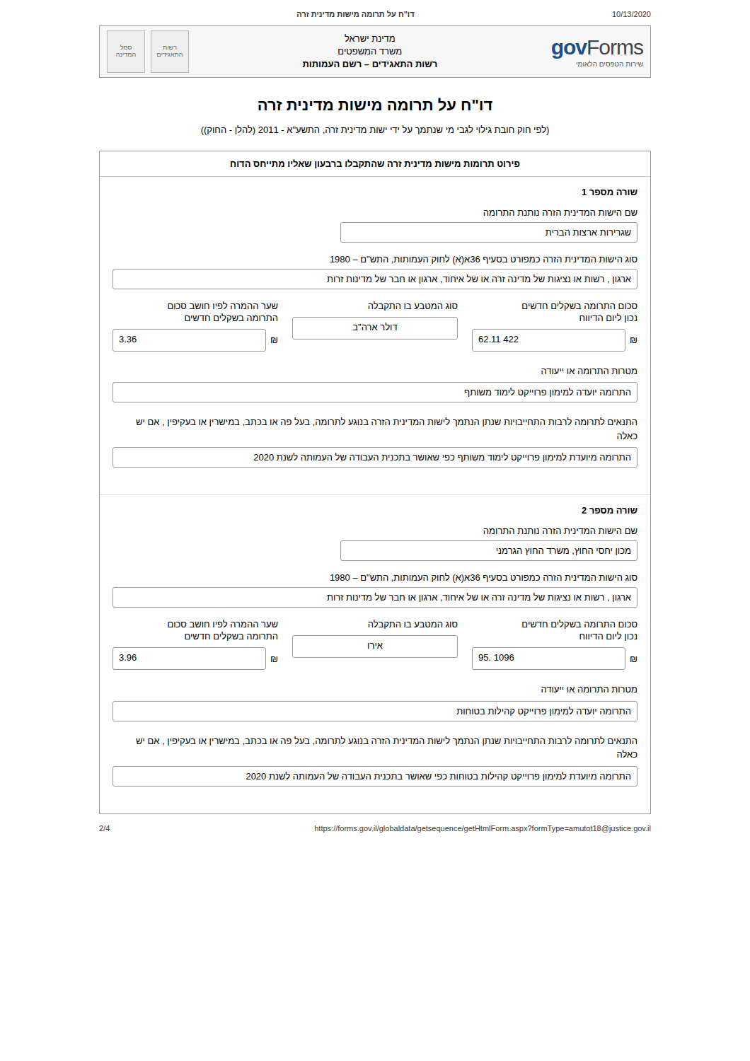10/13/2020
דו"ח על תרומה מישות מדינית זרה
govForms
שירות הטפסים הלאומי
מדינת ישראל
משרד המשפטים
רשות התאגידים – רשם העמותות
רשות
התאגידים
סמל
המדינה
דו"ח על תרומה מישות מדינית זרה
(לפי חוק חובת גילוי לגבי מי שנתמך על ידי ישות מדינית זרה, התשע"א - 2011 (להלן - החוק))
פירוט תרומות מישות מדינית זרה שהתקבלו ברבעון שאליו מתייחס הדוח
שורה מספר 1
שם הישות המדינית הזרה נותנת התרומה
שגרירות ארצות הברית
סוג הישות המדינית הזרה כמפורט בסעיף 36א(א) לחוק העמותות, התש"ם – 1980
ארגון , רשות או נציגות של מדינה זרה או של איחוד, ארגון או חבר של מדינות זרות
סכום התרומה בשקלים חדשים
נכון ליום הדיווח
₪
422 62.11
סוג המטבע בו התקבלה
דולר ארה"ב
שער ההמרה לפיו חושב סכום
התרומה בשקלים חדשים
₪
3.36
מטרות התרומה או ייעודה
התרומה יועדה למימון פרוייקט לימוד משותף
התנאים לתרומה לרבות התחייבויות שנתן הנתמך לישות המדינית הזרה בנוגע לתרומה, בעל פה או בכתב, במישרין או בעקיפין , אם יש כאלה
התרומה מיועדת למימון פרוייקט לימוד משותף כפי שאושר בתכנית העבודה של העמותה לשנת 2020
שורה מספר 2
שם הישות המדינית הזרה נותנת התרומה
מכון יחסי החוץ, משרד החוץ הגרמני
סוג הישות המדינית הזרה כמפורט בסעיף 36א(א) לחוק העמותות, התש"ם – 1980
ארגון , רשות או נציגות של מדינה זרה או של איחוד, ארגון או חבר של מדינות זרות
סכום התרומה בשקלים חדשים
נכון ליום הדיווח
₪
1096 .95
סוג המטבע בו התקבלה
אירו
שער ההמרה לפיו חושב סכום
התרומה בשקלים חדשים
₪
3.96
מטרות התרומה או ייעודה
התרומה יועדה למימון פרוייקט קהילות בטוחות
התנאים לתרומה לרבות התחייבויות שנתן הנתמך לישות המדינית הזרה בנוגע לתרומה, בעל פה או בכתב, במישרין או בעקיפין , אם יש כאלה
התרומה מיועדת למימון פרוייקט קהילות בטוחות כפי שאושר בתכנית העבודה של העמותה לשנת 2020
https://forms.gov.il/globaldata/getsequence/getHtmlForm.aspx?formType=amutot18@justice.gov.il
2/4